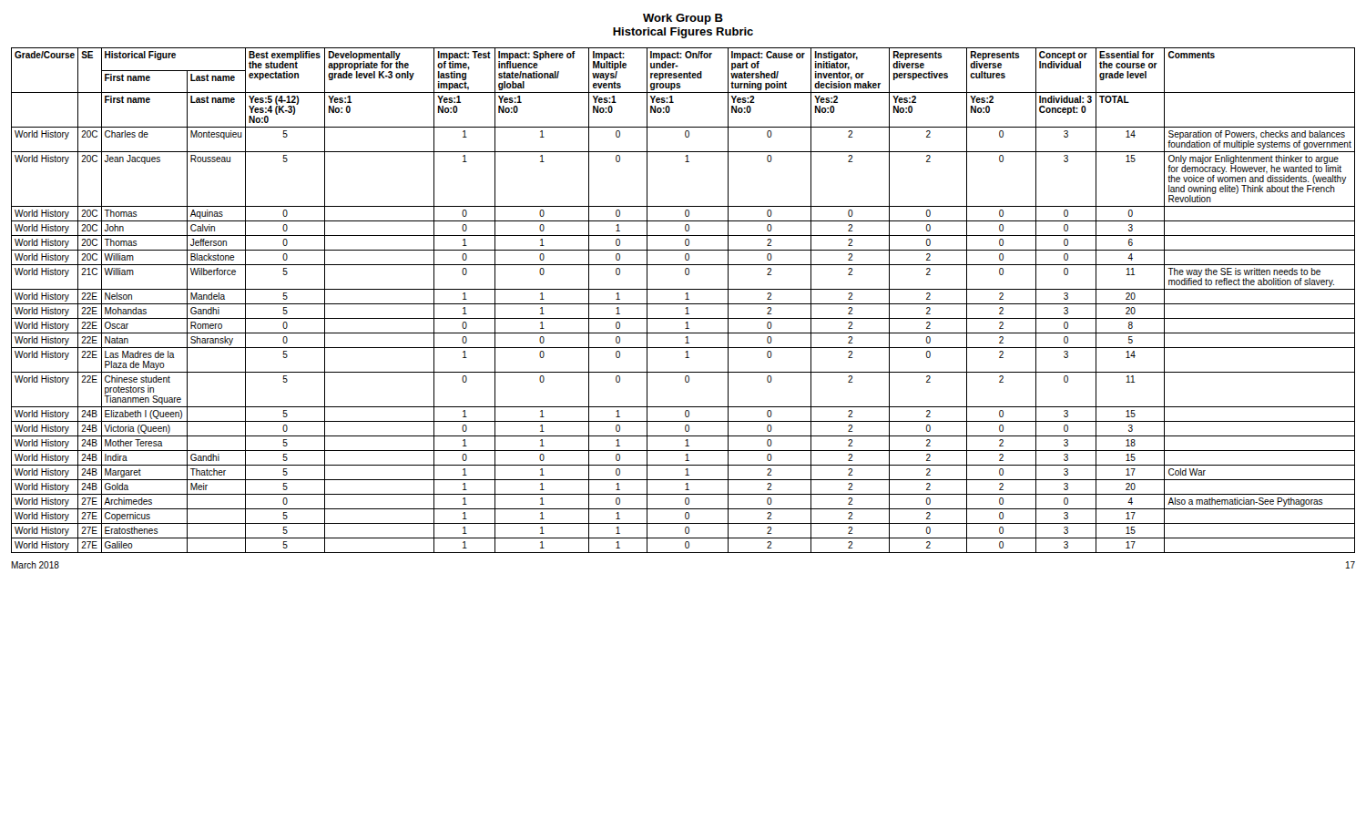Work Group B
Historical Figures Rubric
| Grade/Course | SE | Historical Figure | Best exemplifies the student expectation | Developmentally appropriate for the grade level K-3 only | Impact: Test of time, lasting impact, | Impact: Sphere of influence state/national/ global | Impact: Multiple ways/ events | Impact: On/for under-represented groups | Impact: Cause or part of watershed/ turning point | Instigator, initiator, inventor, or decision maker | Represents diverse perspectives | Represents diverse cultures | Concept or Individual | Essential for the course or grade level | Comments |
| --- | --- | --- | --- | --- | --- | --- | --- | --- | --- | --- | --- | --- | --- | --- | --- |
| First name | Last name |
| | | First name | Last name | Yes:5 (4-12) Yes:4 (K-3) No:0 | Yes:1 No: 0 | Yes:1 No:0 | Yes:1 No:0 | Yes:1 No:0 | Yes:1 No:0 | Yes:2 No:0 | Yes:2 No:0 | Yes:2 No:0 | Yes:2 No:0 | Individual: 3 Concept: 0 | TOTAL | |
| World History | 20C | Charles de | Montesquieu | 5 | | 1 | 1 | 0 | 0 | 0 | 2 | 2 | 0 | 3 | 14 | Separation of Powers, checks and balances foundation of multiple systems of government |
| World History | 20C | Jean Jacques | Rousseau | 5 | | 1 | 1 | 0 | 1 | 0 | 2 | 2 | 0 | 3 | 15 | Only major Enlightenment thinker to argue for democracy. However, he wanted to limit the voice of women and dissidents. (wealthy land owning elite) Think about the French Revolution |
| World History | 20C | Thomas | Aquinas | 0 | | 0 | 0 | 0 | 0 | 0 | 0 | 0 | 0 | 0 | 0 | |
| World History | 20C | John | Calvin | 0 | | 0 | 0 | 1 | 0 | 0 | 2 | 0 | 0 | 0 | 3 | |
| World History | 20C | Thomas | Jefferson | 0 | | 1 | 1 | 0 | 0 | 2 | 2 | 0 | 0 | 0 | 6 | |
| World History | 20C | William | Blackstone | 0 | | 0 | 0 | 0 | 0 | 0 | 2 | 2 | 0 | 0 | 4 | |
| World History | 21C | William | Wilberforce | 5 | | 0 | 0 | 0 | 0 | 2 | 2 | 2 | 0 | 0 | 11 | The way the SE is written needs to be modified to reflect the abolition of slavery. |
| World History | 22E | Nelson | Mandela | 5 | | 1 | 1 | 1 | 1 | 2 | 2 | 2 | 2 | 3 | 20 | |
| World History | 22E | Mohandas | Gandhi | 5 | | 1 | 1 | 1 | 1 | 2 | 2 | 2 | 2 | 3 | 20 | |
| World History | 22E | Oscar | Romero | 0 | | 0 | 1 | 0 | 1 | 0 | 2 | 2 | 2 | 0 | 8 | |
| World History | 22E | Natan | Sharansky | 0 | | 0 | 0 | 0 | 1 | 0 | 2 | 0 | 2 | 0 | 5 | |
| World History | 22E | Las Madres de la Plaza de Mayo | | 5 | | 1 | 0 | 0 | 1 | 0 | 2 | 0 | 2 | 3 | 14 | |
| World History | 22E | Chinese student protestors in Tiananmen Square | | 5 | | 0 | 0 | 0 | 0 | 0 | 2 | 2 | 2 | 0 | 11 | |
| World History | 24B | Elizabeth I (Queen) | | 5 | | 1 | 1 | 1 | 0 | 0 | 2 | 2 | 0 | 3 | 15 | |
| World History | 24B | Victoria (Queen) | | 0 | | 0 | 1 | 0 | 0 | 0 | 2 | 0 | 0 | 0 | 3 | |
| World History | 24B | Mother Teresa | | 5 | | 1 | 1 | 1 | 1 | 0 | 2 | 2 | 2 | 3 | 18 | |
| World History | 24B | Indira | Gandhi | 5 | | 0 | 0 | 0 | 1 | 0 | 2 | 2 | 2 | 3 | 15 | |
| World History | 24B | Margaret | Thatcher | 5 | | 1 | 1 | 0 | 1 | 2 | 2 | 2 | 0 | 3 | 17 | Cold War |
| World History | 24B | Golda | Meir | 5 | | 1 | 1 | 1 | 1 | 2 | 2 | 2 | 2 | 3 | 20 | |
| World History | 27E | Archimedes | | 0 | | 1 | 1 | 0 | 0 | 0 | 2 | 0 | 0 | 0 | 4 | Also a mathematician-See Pythagoras |
| World History | 27E | Copernicus | | 5 | | 1 | 1 | 1 | 0 | 2 | 2 | 2 | 0 | 3 | 17 | |
| World History | 27E | Eratosthenes | | 5 | | 1 | 1 | 1 | 0 | 2 | 2 | 0 | 0 | 3 | 15 | |
| World History | 27E | Galileo | | 5 | | 1 | 1 | 1 | 0 | 2 | 2 | 2 | 0 | 3 | 17 | |
March 2018 17